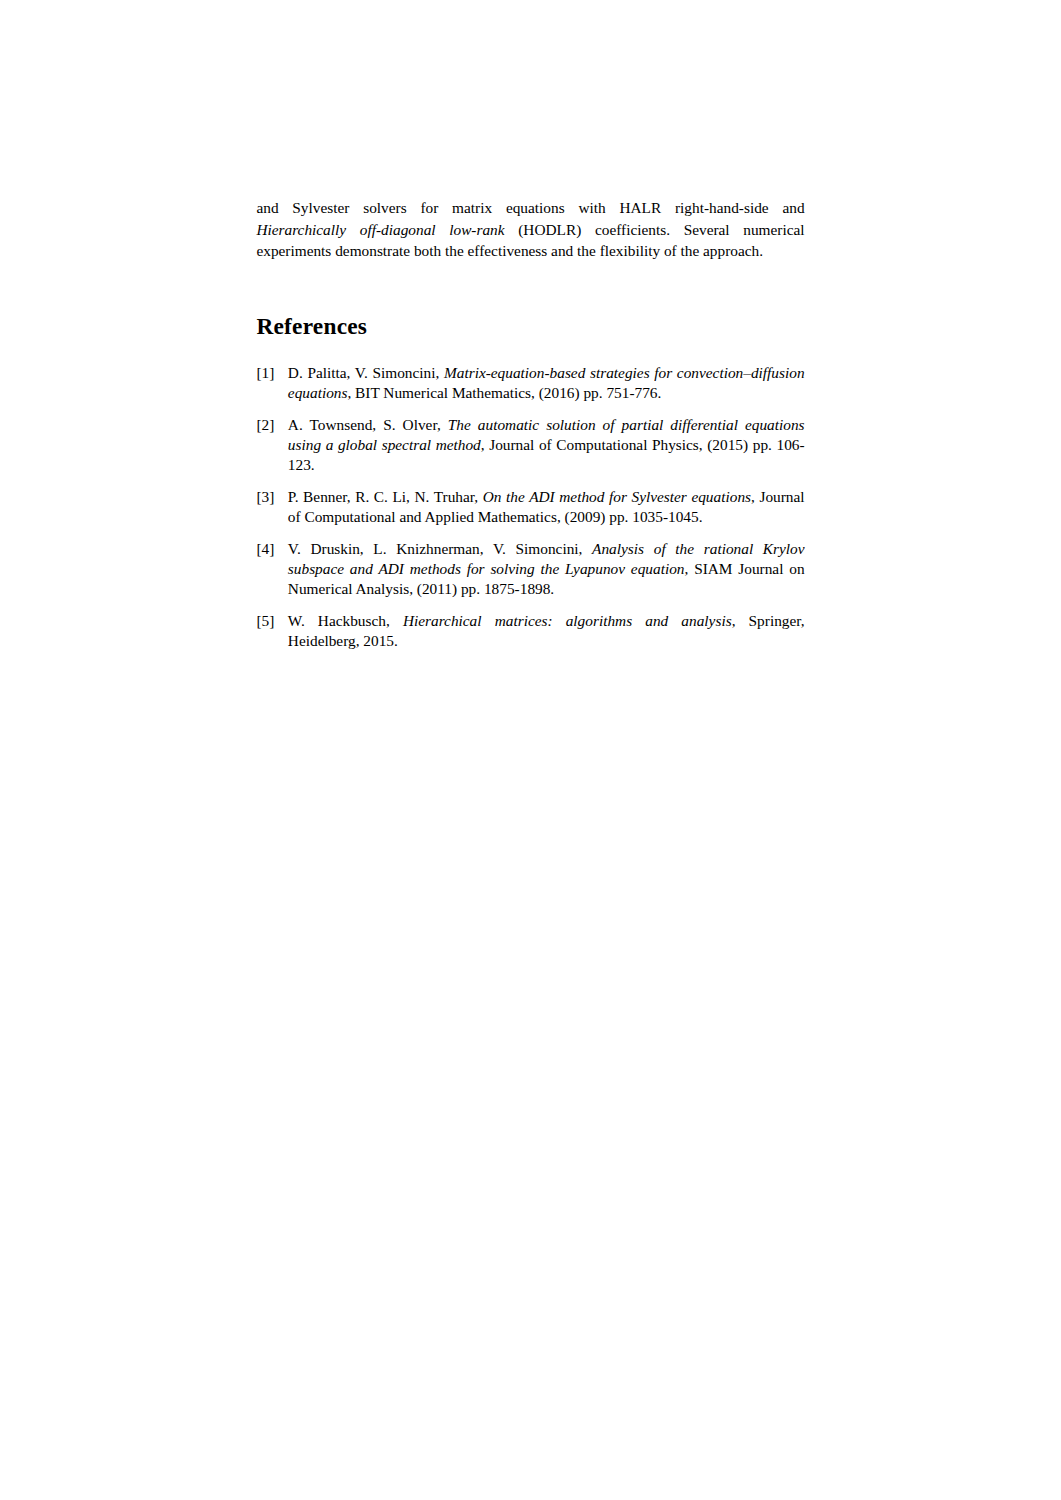and Sylvester solvers for matrix equations with HALR right-hand-side and Hierarchically off-diagonal low-rank (HODLR) coefficients. Several numerical experiments demonstrate both the effectiveness and the flexibility of the approach.
References
[1] D. Palitta, V. Simoncini, Matrix-equation-based strategies for convection–diffusion equations, BIT Numerical Mathematics, (2016) pp. 751-776.
[2] A. Townsend, S. Olver, The automatic solution of partial differential equations using a global spectral method, Journal of Computational Physics, (2015) pp. 106-123.
[3] P. Benner, R. C. Li, N. Truhar, On the ADI method for Sylvester equations, Journal of Computational and Applied Mathematics, (2009) pp. 1035-1045.
[4] V. Druskin, L. Knizhnerman, V. Simoncini, Analysis of the rational Krylov subspace and ADI methods for solving the Lyapunov equation, SIAM Journal on Numerical Analysis, (2011) pp. 1875-1898.
[5] W. Hackbusch, Hierarchical matrices: algorithms and analysis, Springer, Heidelberg, 2015.